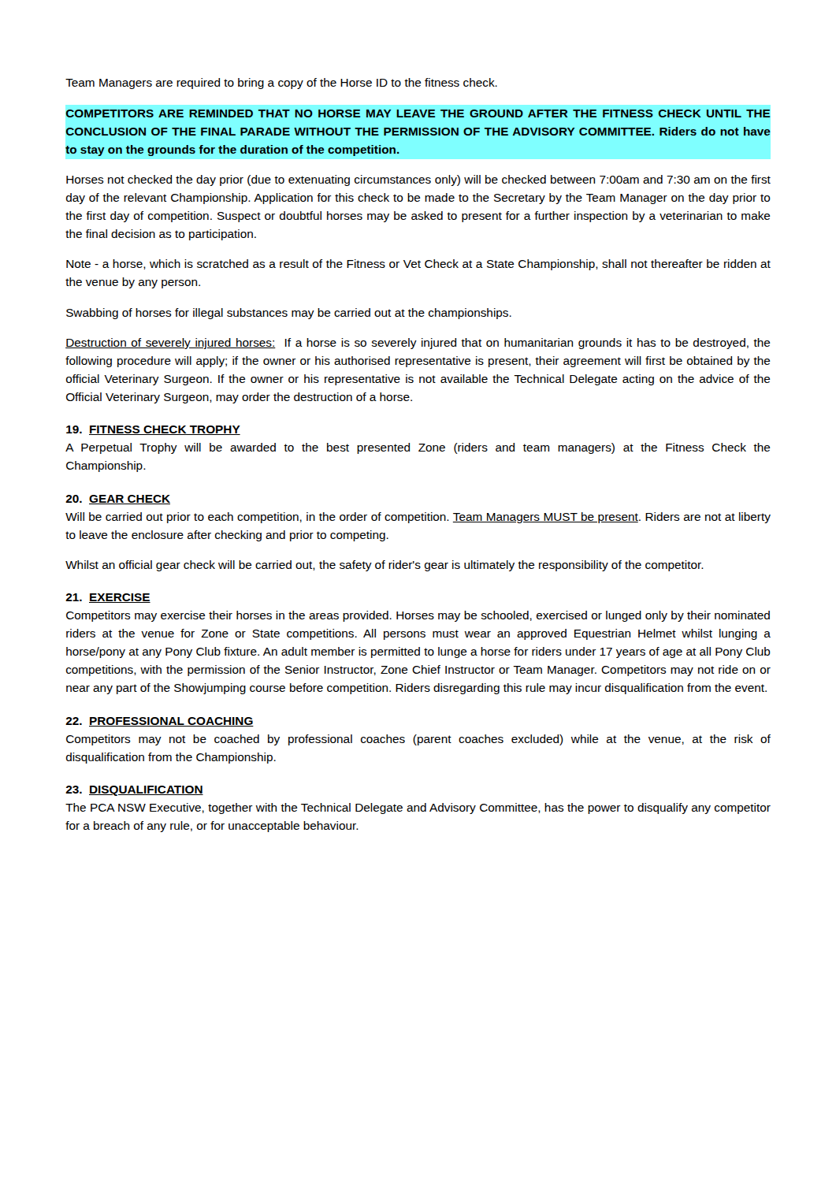Team Managers are required to bring a copy of the Horse ID to the fitness check.
COMPETITORS ARE REMINDED THAT NO HORSE MAY LEAVE THE GROUND AFTER THE FITNESS CHECK UNTIL THE CONCLUSION OF THE FINAL PARADE WITHOUT THE PERMISSION OF THE ADVISORY COMMITTEE. Riders do not have to stay on the grounds for the duration of the competition.
Horses not checked the day prior (due to extenuating circumstances only) will be checked between 7:00am and 7:30 am on the first day of the relevant Championship. Application for this check to be made to the Secretary by the Team Manager on the day prior to the first day of competition. Suspect or doubtful horses may be asked to present for a further inspection by a veterinarian to make the final decision as to participation.
Note - a horse, which is scratched as a result of the Fitness or Vet Check at a State Championship, shall not thereafter be ridden at the venue by any person.
Swabbing of horses for illegal substances may be carried out at the championships.
Destruction of severely injured horses: If a horse is so severely injured that on humanitarian grounds it has to be destroyed, the following procedure will apply; if the owner or his authorised representative is present, their agreement will first be obtained by the official Veterinary Surgeon. If the owner or his representative is not available the Technical Delegate acting on the advice of the Official Veterinary Surgeon, may order the destruction of a horse.
19. FITNESS CHECK TROPHY
A Perpetual Trophy will be awarded to the best presented Zone (riders and team managers) at the Fitness Check the Championship.
20. GEAR CHECK
Will be carried out prior to each competition, in the order of competition. Team Managers MUST be present. Riders are not at liberty to leave the enclosure after checking and prior to competing.
Whilst an official gear check will be carried out, the safety of rider's gear is ultimately the responsibility of the competitor.
21. EXERCISE
Competitors may exercise their horses in the areas provided. Horses may be schooled, exercised or lunged only by their nominated riders at the venue for Zone or State competitions. All persons must wear an approved Equestrian Helmet whilst lunging a horse/pony at any Pony Club fixture. An adult member is permitted to lunge a horse for riders under 17 years of age at all Pony Club competitions, with the permission of the Senior Instructor, Zone Chief Instructor or Team Manager. Competitors may not ride on or near any part of the Showjumping course before competition. Riders disregarding this rule may incur disqualification from the event.
22. PROFESSIONAL COACHING
Competitors may not be coached by professional coaches (parent coaches excluded) while at the venue, at the risk of disqualification from the Championship.
23. DISQUALIFICATION
The PCA NSW Executive, together with the Technical Delegate and Advisory Committee, has the power to disqualify any competitor for a breach of any rule, or for unacceptable behaviour.